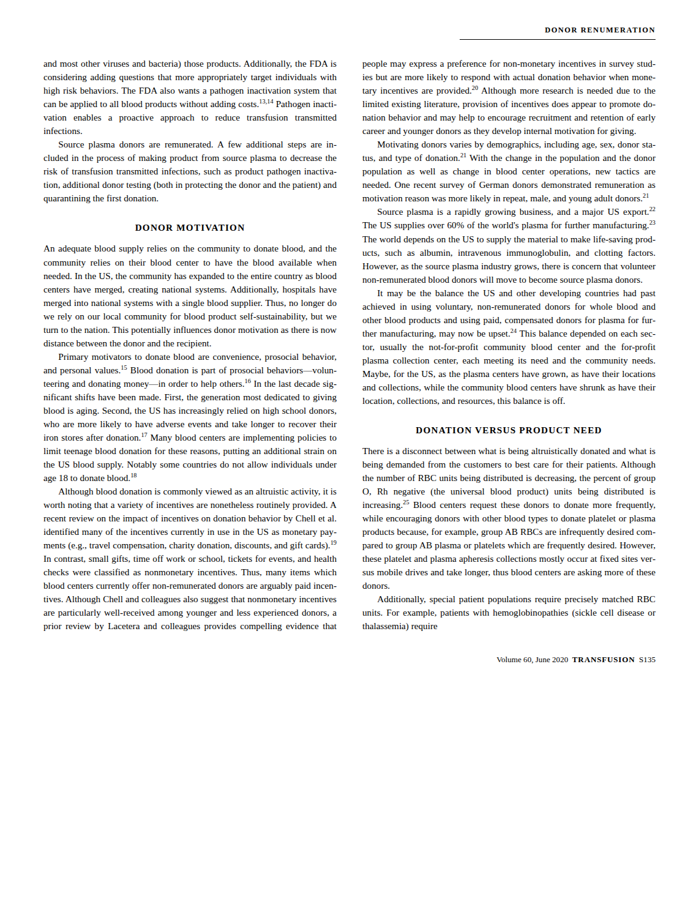Donor Renumeration
and most other viruses and bacteria) those products. Additionally, the FDA is considering adding questions that more appropriately target individuals with high risk behaviors. The FDA also wants a pathogen inactivation system that can be applied to all blood products without adding costs.13,14 Pathogen inactivation enables a proactive approach to reduce transfusion transmitted infections.
Source plasma donors are remunerated. A few additional steps are included in the process of making product from source plasma to decrease the risk of transfusion transmitted infections, such as product pathogen inactivation, additional donor testing (both in protecting the donor and the patient) and quarantining the first donation.
Donor Motivation
An adequate blood supply relies on the community to donate blood, and the community relies on their blood center to have the blood available when needed. In the US, the community has expanded to the entire country as blood centers have merged, creating national systems. Additionally, hospitals have merged into national systems with a single blood supplier. Thus, no longer do we rely on our local community for blood product self-sustainability, but we turn to the nation. This potentially influences donor motivation as there is now distance between the donor and the recipient.
Primary motivators to donate blood are convenience, prosocial behavior, and personal values.15 Blood donation is part of prosocial behaviors—volunteering and donating money—in order to help others.16 In the last decade significant shifts have been made. First, the generation most dedicated to giving blood is aging. Second, the US has increasingly relied on high school donors, who are more likely to have adverse events and take longer to recover their iron stores after donation.17 Many blood centers are implementing policies to limit teenage blood donation for these reasons, putting an additional strain on the US blood supply. Notably some countries do not allow individuals under age 18 to donate blood.18
Although blood donation is commonly viewed as an altruistic activity, it is worth noting that a variety of incentives are nonetheless routinely provided. A recent review on the impact of incentives on donation behavior by Chell et al. identified many of the incentives currently in use in the US as monetary payments (e.g., travel compensation, charity donation, discounts, and gift cards).19 In contrast, small gifts, time off work or school, tickets for events, and health checks were classified as nonmonetary incentives. Thus, many items which blood centers currently offer non-remunerated donors are arguably paid incentives. Although Chell and colleagues also suggest that nonmonetary incentives are particularly well-received among younger and less experienced donors, a prior review by Lacetera and colleagues provides compelling evidence that people may express a preference for non-monetary incentives in survey studies but are more likely to respond with actual donation behavior when monetary incentives are provided.20 Although more research is needed due to the limited existing literature, provision of incentives does appear to promote donation behavior and may help to encourage recruitment and retention of early career and younger donors as they develop internal motivation for giving.
Motivating donors varies by demographics, including age, sex, donor status, and type of donation.21 With the change in the population and the donor population as well as change in blood center operations, new tactics are needed. One recent survey of German donors demonstrated remuneration as motivation reason was more likely in repeat, male, and young adult donors.21
Source plasma is a rapidly growing business, and a major US export.22 The US supplies over 60% of the world's plasma for further manufacturing.23 The world depends on the US to supply the material to make life-saving products, such as albumin, intravenous immunoglobulin, and clotting factors. However, as the source plasma industry grows, there is concern that volunteer non-remunerated blood donors will move to become source plasma donors.
It may be the balance the US and other developing countries had past achieved in using voluntary, non-remunerated donors for whole blood and other blood products and using paid, compensated donors for plasma for further manufacturing, may now be upset.24 This balance depended on each sector, usually the not-for-profit community blood center and the for-profit plasma collection center, each meeting its need and the community needs. Maybe, for the US, as the plasma centers have grown, as have their locations and collections, while the community blood centers have shrunk as have their location, collections, and resources, this balance is off.
Donation Versus Product Need
There is a disconnect between what is being altruistically donated and what is being demanded from the customers to best care for their patients. Although the number of RBC units being distributed is decreasing, the percent of group O, Rh negative (the universal blood product) units being distributed is increasing.25 Blood centers request these donors to donate more frequently, while encouraging donors with other blood types to donate platelet or plasma products because, for example, group AB RBCs are infrequently desired compared to group AB plasma or platelets which are frequently desired. However, these platelet and plasma apheresis collections mostly occur at fixed sites versus mobile drives and take longer, thus blood centers are asking more of these donors.
Additionally, special patient populations require precisely matched RBC units. For example, patients with hemoglobinopathies (sickle cell disease or thalassemia) require
Volume 60, June 2020 TRANSFUSION S135